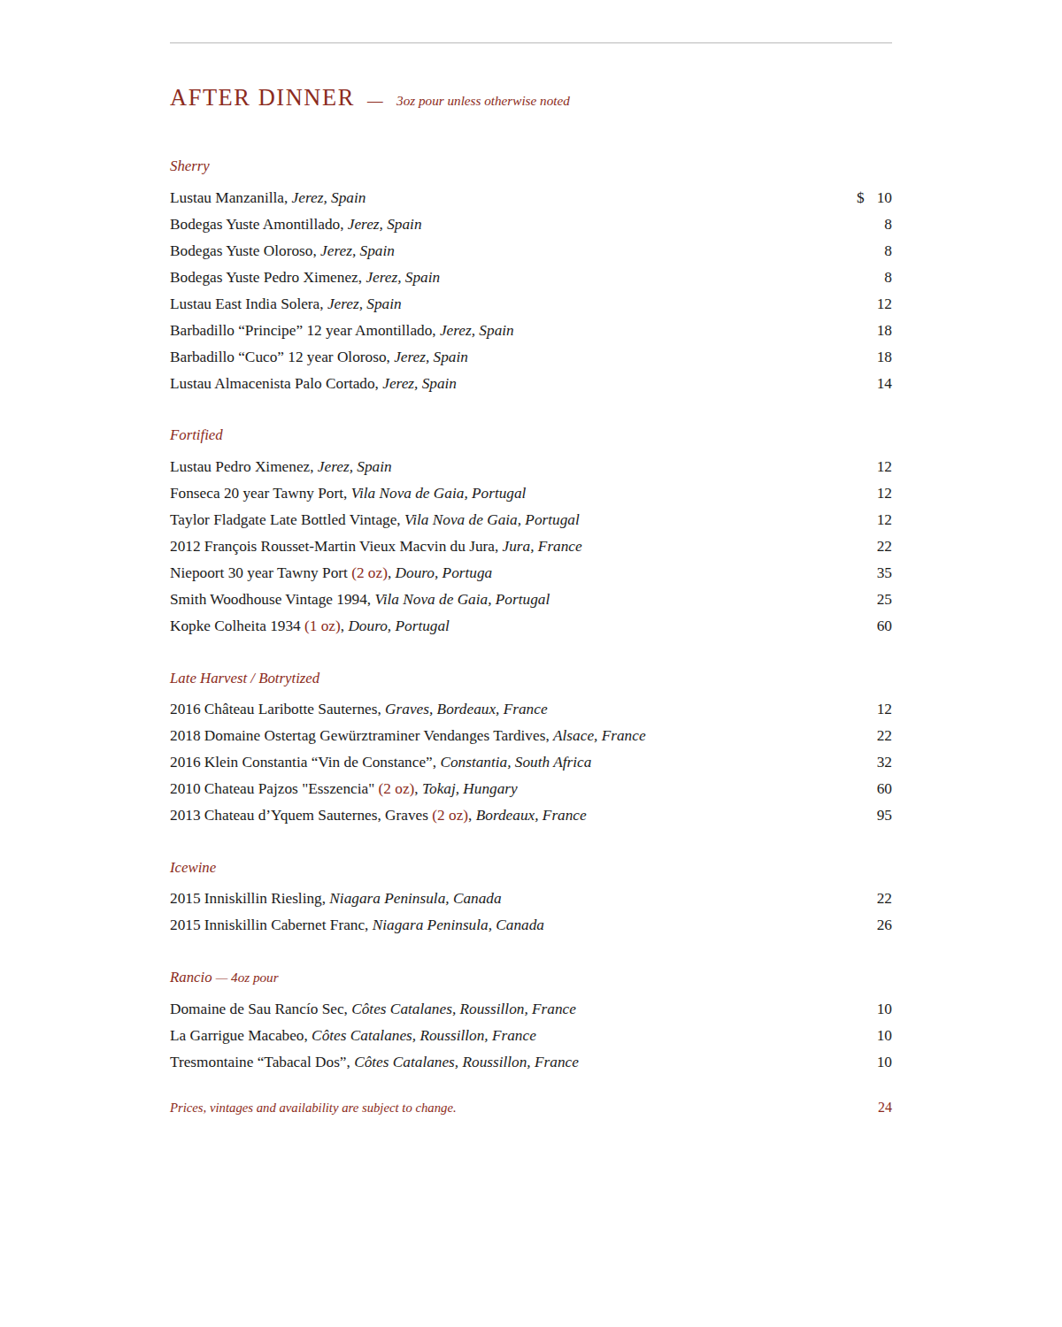AFTER DINNER — 3oz pour unless otherwise noted
Sherry
| Lustau Manzanilla, Jerez, Spain | $ 10 |
| Bodegas Yuste Amontillado, Jerez, Spain | 8 |
| Bodegas Yuste Oloroso, Jerez, Spain | 8 |
| Bodegas Yuste Pedro Ximenez, Jerez, Spain | 8 |
| Lustau East India Solera, Jerez, Spain | 12 |
| Barbadillo “Principe” 12 year Amontillado, Jerez, Spain | 18 |
| Barbadillo “Cuco” 12 year Oloroso, Jerez, Spain | 18 |
| Lustau Almacenista Palo Cortado, Jerez, Spain | 14 |
Fortified
| Lustau Pedro Ximenez, Jerez, Spain | 12 |
| Fonseca 20 year Tawny Port, Vila Nova de Gaia, Portugal | 12 |
| Taylor Fladgate Late Bottled Vintage, Vila Nova de Gaia, Portugal | 12 |
| 2012 François Rousset-Martin Vieux Macvin du Jura, Jura, France | 22 |
| Niepoort 30 year Tawny Port (2 oz) , Douro, Portuga | 35 |
| Smith Woodhouse Vintage 1994, Vila Nova de Gaia, Portugal | 25 |
| Kopke Colheita 1934 (1 oz) , Douro, Portugal | 60 |
Late Harvest / Botrytized
| 2016 Château Laribotte Sauternes, Graves, Bordeaux, France | 12 |
| 2018 Domaine Ostertag Gewürztraminer Vendanges Tardives, Alsace, France | 22 |
| 2016 Klein Constantia “Vin de Constance”, Constantia, South Africa | 32 |
| 2010 Chateau Pajzos "Esszencia" (2 oz) , Tokaj, Hungary | 60 |
| 2013 Chateau d’Yquem Sauternes, Graves (2 oz) , Bordeaux, France | 95 |
Icewine
| 2015 Inniskillin Riesling, Niagara Peninsula, Canada | 22 |
| 2015 Inniskillin Cabernet Franc, Niagara Peninsula, Canada | 26 |
Rancio — 4oz pour
| Domaine de Sau Rancío Sec, Côtes Catalanes, Roussillon, France | 10 |
| La Garrigue Macabeo, Côtes Catalanes, Roussillon, France | 10 |
| Tresmontaine “Tabacal Dos”, Côtes Catalanes, Roussillon, France | 10 |
Prices, vintages and availability are subject to change. 24